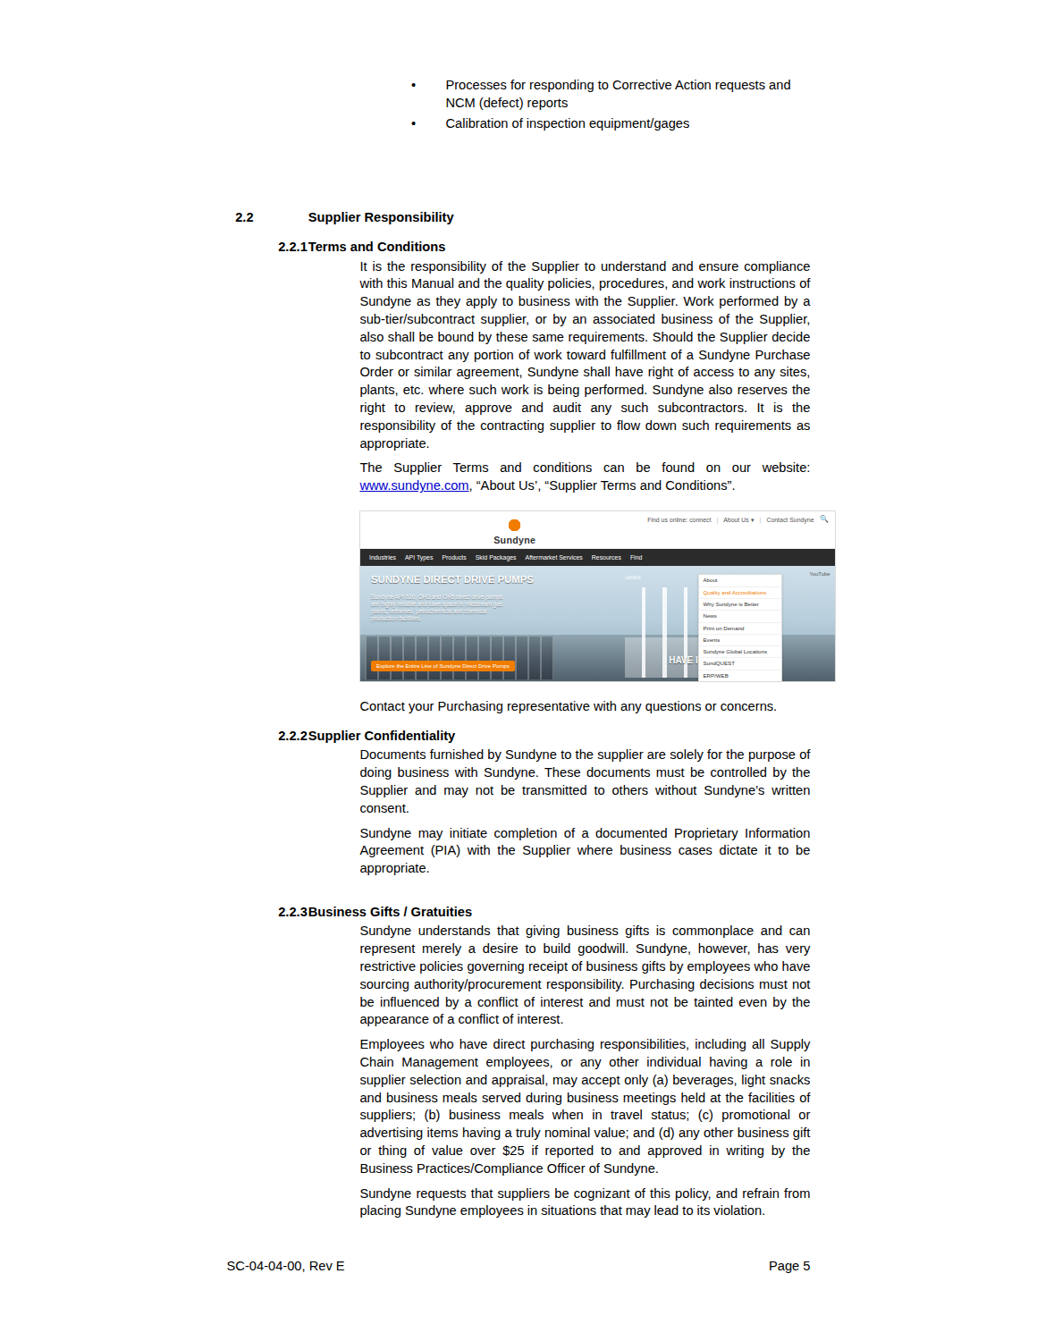Processes for responding to Corrective Action requests and NCM (defect) reports
Calibration of inspection equipment/gages
2.2 Supplier Responsibility
2.2.1 Terms and Conditions
It is the responsibility of the Supplier to understand and ensure compliance with this Manual and the quality policies, procedures, and work instructions of Sundyne as they apply to business with the Supplier. Work performed by a sub-tier/subcontract supplier, or by an associated business of the Supplier, also shall be bound by these same requirements. Should the Supplier decide to subcontract any portion of work toward fulfillment of a Sundyne Purchase Order or similar agreement, Sundyne shall have right of access to any sites, plants, etc. where such work is being performed. Sundyne also reserves the right to review, approve and audit any such subcontractors. It is the responsibility of the contracting supplier to flow down such requirements as appropriate.
The Supplier Terms and conditions can be found on our website: www.sundyne.com, “About Us’, “Supplier Terms and Conditions”.
Sundyne
Find us online: connect | About Us ▾ | Contact Sundyne 🔍
Industries API Types Products Skid Packages Aftermarket Services Resources Find
SUNDYNE DIRECT DRIVE PUMPS
Sundyne API 610, OH3 and OH5 direct drive pumps are highly reliable and save space in midstream gas plants, refineries, petrochemical and chemical production facilities.
Explore the Entire Line of Sundyne Direct Drive Pumps
LMV801 BMHD
HAVE IT YOUR WAY
About
Quality and Accreditations
Why Sundyne is Better
News
Print on Demand
Events
Sundyne Global Locations
SundQUEST
ERP/WEB
Sundyne Careers
Supplier Terms and Conditions
YouTube
Contact your Purchasing representative with any questions or concerns.
2.2.2 Supplier Confidentiality
Documents furnished by Sundyne to the supplier are solely for the purpose of doing business with Sundyne. These documents must be controlled by the Supplier and may not be transmitted to others without Sundyne’s written consent.
Sundyne may initiate completion of a documented Proprietary Information Agreement (PIA) with the Supplier where business cases dictate it to be appropriate.
2.2.3 Business Gifts / Gratuities
Sundyne understands that giving business gifts is commonplace and can represent merely a desire to build goodwill. Sundyne, however, has very restrictive policies governing receipt of business gifts by employees who have sourcing authority/procurement responsibility. Purchasing decisions must not be influenced by a conflict of interest and must not be tainted even by the appearance of a conflict of interest.
Employees who have direct purchasing responsibilities, including all Supply Chain Management employees, or any other individual having a role in supplier selection and appraisal, may accept only (a) beverages, light snacks and business meals served during business meetings held at the facilities of suppliers; (b) business meals when in travel status; (c) promotional or advertising items having a truly nominal value; and (d) any other business gift or thing of value over $25 if reported to and approved in writing by the Business Practices/Compliance Officer of Sundyne.
Sundyne requests that suppliers be cognizant of this policy, and refrain from placing Sundyne employees in situations that may lead to its violation.
SC-04-04-00, Rev E
Page 5